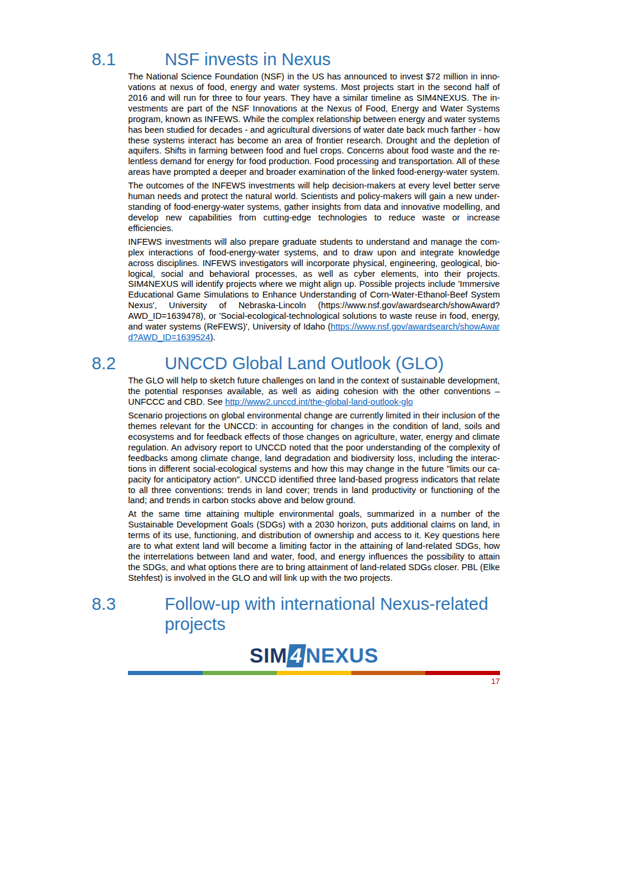8.1 NSF invests in Nexus
The National Science Foundation (NSF) in the US has announced to invest $72 million in innovations at nexus of food, energy and water systems. Most projects start in the second half of 2016 and will run for three to four years. They have a similar timeline as SIM4NEXUS. The investments are part of the NSF Innovations at the Nexus of Food, Energy and Water Systems program, known as INFEWS. While the complex relationship between energy and water systems has been studied for decades - and agricultural diversions of water date back much farther - how these systems interact has become an area of frontier research. Drought and the depletion of aquifers. Shifts in farming between food and fuel crops. Concerns about food waste and the relentless demand for energy for food production. Food processing and transportation. All of these areas have prompted a deeper and broader examination of the linked food-energy-water system.
The outcomes of the INFEWS investments will help decision-makers at every level better serve human needs and protect the natural world. Scientists and policy-makers will gain a new understanding of food-energy-water systems, gather insights from data and innovative modelling, and develop new capabilities from cutting-edge technologies to reduce waste or increase efficiencies.
INFEWS investments will also prepare graduate students to understand and manage the complex interactions of food-energy-water systems, and to draw upon and integrate knowledge across disciplines. INFEWS investigators will incorporate physical, engineering, geological, biological, social and behavioral processes, as well as cyber elements, into their projects. SIM4NEXUS will identify projects where we might align up. Possible projects include 'Immersive Educational Game Simulations to Enhance Understanding of Corn-Water-Ethanol-Beef System Nexus', University of Nebraska-Lincoln (https://www.nsf.gov/awardsearch/showAward?AWD_ID=1639478), or 'Social-ecological-technological solutions to waste reuse in food, energy, and water systems (ReFEWS)', University of Idaho (https://www.nsf.gov/awardsearch/showAward?AWD_ID=1639524).
8.2 UNCCD Global Land Outlook (GLO)
The GLO will help to sketch future challenges on land in the context of sustainable development, the potential responses available, as well as aiding cohesion with the other conventions – UNFCCC and CBD. See http://www2.unccd.int/the-global-land-outlook-glo
Scenario projections on global environmental change are currently limited in their inclusion of the themes relevant for the UNCCD: in accounting for changes in the condition of land, soils and ecosystems and for feedback effects of those changes on agriculture, water, energy and climate regulation. An advisory report to UNCCD noted that the poor understanding of the complexity of feedbacks among climate change, land degradation and biodiversity loss, including the interactions in different social-ecological systems and how this may change in the future "limits our capacity for anticipatory action". UNCCD identified three land-based progress indicators that relate to all three conventions: trends in land cover; trends in land productivity or functioning of the land; and trends in carbon stocks above and below ground.
At the same time attaining multiple environmental goals, summarized in a number of the Sustainable Development Goals (SDGs) with a 2030 horizon, puts additional claims on land, in terms of its use, functioning, and distribution of ownership and access to it. Key questions here are to what extent land will become a limiting factor in the attaining of land-related SDGs, how the interrelations between land and water, food, and energy influences the possibility to attain the SDGs, and what options there are to bring attainment of land-related SDGs closer. PBL (Elke Stehfest) is involved in the GLO and will link up with the two projects.
8.3 Follow-up with international Nexus-related projects
SIM4 NEXUS
17